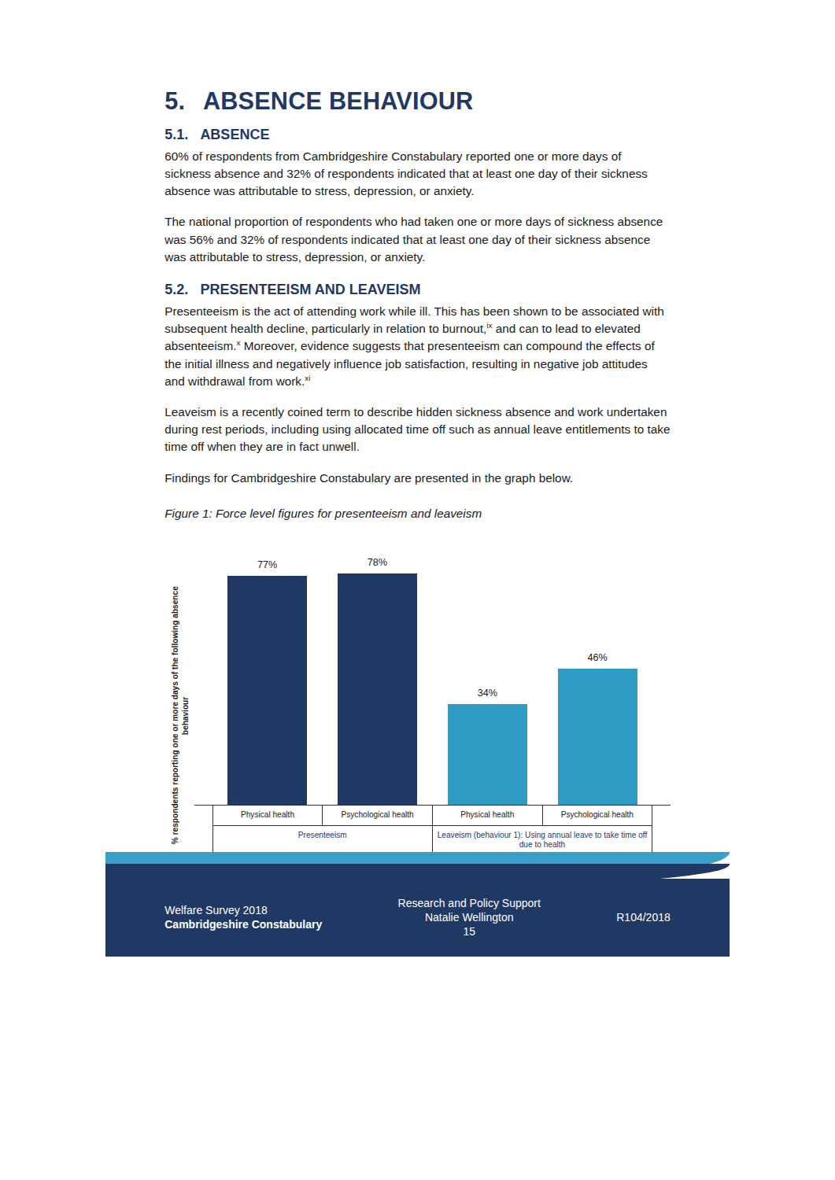5. ABSENCE BEHAVIOUR
5.1. ABSENCE
60% of respondents from Cambridgeshire Constabulary reported one or more days of sickness absence and 32% of respondents indicated that at least one day of their sickness absence was attributable to stress, depression, or anxiety.
The national proportion of respondents who had taken one or more days of sickness absence was 56% and 32% of respondents indicated that at least one day of their sickness absence was attributable to stress, depression, or anxiety.
5.2. PRESENTEEISM AND LEAVEISM
Presenteeism is the act of attending work while ill. This has been shown to be associated with subsequent health decline, particularly in relation to burnout,ix and can to lead to elevated absenteeism.x Moreover, evidence suggests that presenteeism can compound the effects of the initial illness and negatively influence job satisfaction, resulting in negative job attitudes and withdrawal from work.xi
Leaveism is a recently coined term to describe hidden sickness absence and work undertaken during rest periods, including using allocated time off such as annual leave entitlements to take time off when they are in fact unwell.
Findings for Cambridgeshire Constabulary are presented in the graph below.
Figure 1: Force level figures for presenteeism and leaveism
% respondents reporting one or more days of the following absence behaviour
77%
78%
34%
46%
Physical health
Psychological health
Physical health
Psychological health
Presenteeism
Leaveism (behaviour 1): Using annual leave to take time off due to health
Welfare Survey 2018
Cambridgeshire Constabulary
Research and Policy Support
Natalie Wellington
15
R104/2018